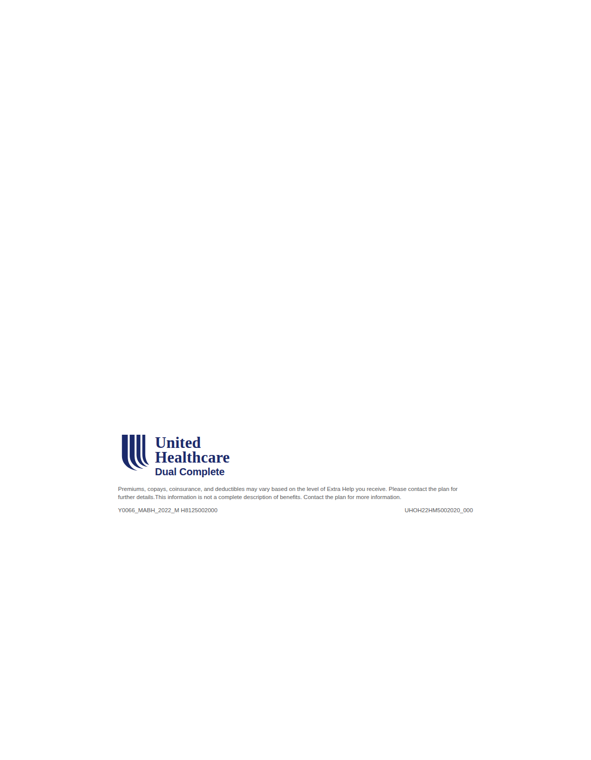United Healthcare Dual Complete
Premiums, copays, coinsurance, and deductibles may vary based on the level of Extra Help you receive. Please contact the plan for further details.This information is not a complete description of benefits. Contact the plan for more information.
Y0066_MABH_2022_M H8125002000 UHOH22HM5002020_000